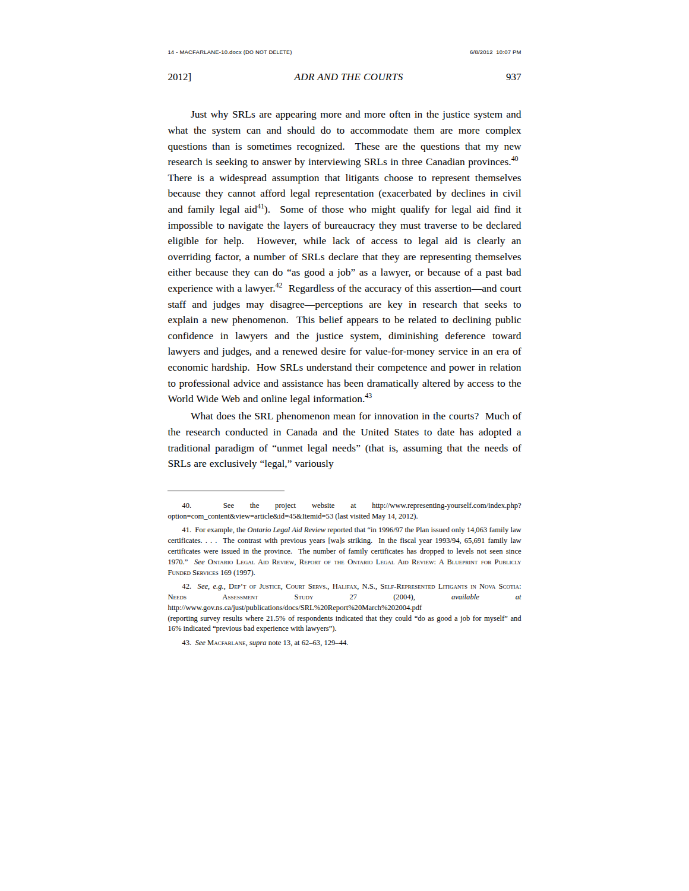14 - MACFARLANE-10.docx (DO NOT DELETE) 6/8/2012 10:07 PM
2012] ADR AND THE COURTS 937
Just why SRLs are appearing more and more often in the justice system and what the system can and should do to accommodate them are more complex questions than is sometimes recognized. These are the questions that my new research is seeking to answer by interviewing SRLs in three Canadian provinces.40 There is a widespread assumption that litigants choose to represent themselves because they cannot afford legal representation (exacerbated by declines in civil and family legal aid41). Some of those who might qualify for legal aid find it impossible to navigate the layers of bureaucracy they must traverse to be declared eligible for help. However, while lack of access to legal aid is clearly an overriding factor, a number of SRLs declare that they are representing themselves either because they can do “as good a job” as a lawyer, or because of a past bad experience with a lawyer.42 Regardless of the accuracy of this assertion—and court staff and judges may disagree—perceptions are key in research that seeks to explain a new phenomenon. This belief appears to be related to declining public confidence in lawyers and the justice system, diminishing deference toward lawyers and judges, and a renewed desire for value-for-money service in an era of economic hardship. How SRLs understand their competence and power in relation to professional advice and assistance has been dramatically altered by access to the World Wide Web and online legal information.43
What does the SRL phenomenon mean for innovation in the courts? Much of the research conducted in Canada and the United States to date has adopted a traditional paradigm of “unmet legal needs” (that is, assuming that the needs of SRLs are exclusively “legal,” variously
40. See the project website at http://www.representing-yourself.com/index.php?option=com_content&view=article&id=45&Itemid=53 (last visited May 14, 2012).
41. For example, the Ontario Legal Aid Review reported that “in 1996/97 the Plan issued only 14,063 family law certificates. . . . The contrast with previous years [wa]s striking. In the fiscal year 1993/94, 65,691 family law certificates were issued in the province. The number of family certificates has dropped to levels not seen since 1970.” See Ontario Legal Aid Review, Report of the Ontario Legal Aid Review: A Blueprint for Publicly Funded Services 169 (1997).
42. See, e.g., Dep’t of Justice, Court Servs., Halifax, N.S., Self-Represented Litigants in Nova Scotia: Needs Assessment Study 27 (2004), available at http://www.gov.ns.ca/just/publications/docs/SRL%20Report%20March%202004.pdf
(reporting survey results where 21.5% of respondents indicated that they could “do as good a job for myself” and 16% indicated “previous bad experience with lawyers”).
43. See Macfarlane, supra note 13, at 62–63, 129–44.